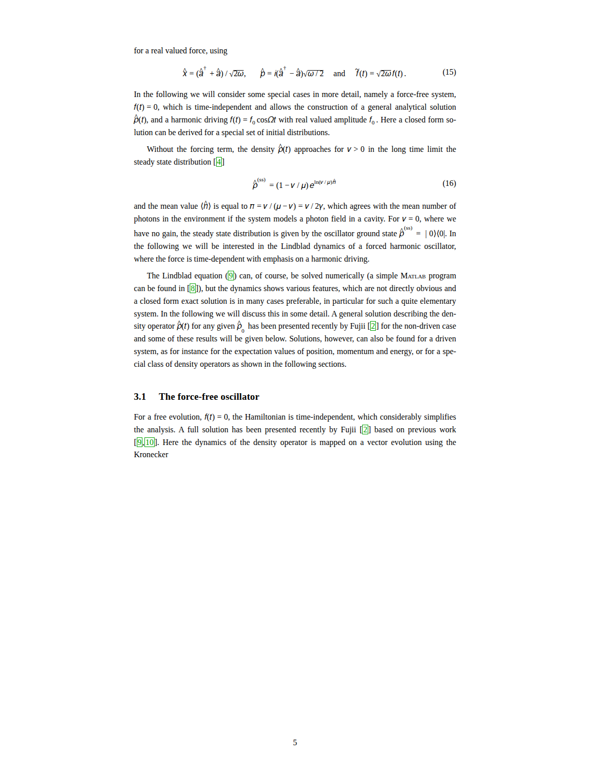for a real valued force, using
x^ = ( a^† + a^ ) / 2ω , p^ = i ( a^† − a^ ) ω/2 and f~ (t) = 2ω f(t) .
(15)
In the following we will consider some special cases in more detail, namely a force-free system, f(t)=0, which is time-independent and allows the construction of a general analytical solution ρ^(t), and a harmonic driving f(t)=f0cos⁡Ωt with real valued amplitude f0. Here a closed form solution can be derived for a special set of initial distributions.
Without the forcing term, the density ρ^(t) approaches for ν>0 in the long time limit the steady state distribution [4]
ρ^(ss) = (1−ν/μ) eln⁡(ν/μ)n^
(16)
and the mean value ⟨n^⟩ is equal to n¯=ν/(μ−ν)=ν/2γ, which agrees with the mean number of photons in the environment if the system models a photon field in a cavity. For ν=0, where we have no gain, the steady state distribution is given by the oscillator ground state ρ^(ss)=|0⟩⟨0|. In the following we will be interested in the Lindblad dynamics of a forced harmonic oscillator, where the force is time-dependent with emphasis on a harmonic driving.
The Lindblad equation (9) can, of course, be solved numerically (a simple Matlab program can be found in [8]), but the dynamics shows various features, which are not directly obvious and a closed form exact solution is in many cases preferable, in particular for such a quite elementary system. In the following we will discuss this in some detail. A general solution describing the density operator ρ^(t) for any given ρ^0 has been presented recently by Fujii [2] for the non-driven case and some of these results will be given below. Solutions, however, can also be found for a driven system, as for instance for the expectation values of position, momentum and energy, or for a special class of density operators as shown in the following sections.
3.1 The force-free oscillator
For a free evolution, f(t)=0, the Hamiltonian is time-independent, which considerably simplifies the analysis. A full solution has been presented recently by Fujii [2] based on previous work [9,10]. Here the dynamics of the density operator is mapped on a vector evolution using the Kronecker
5